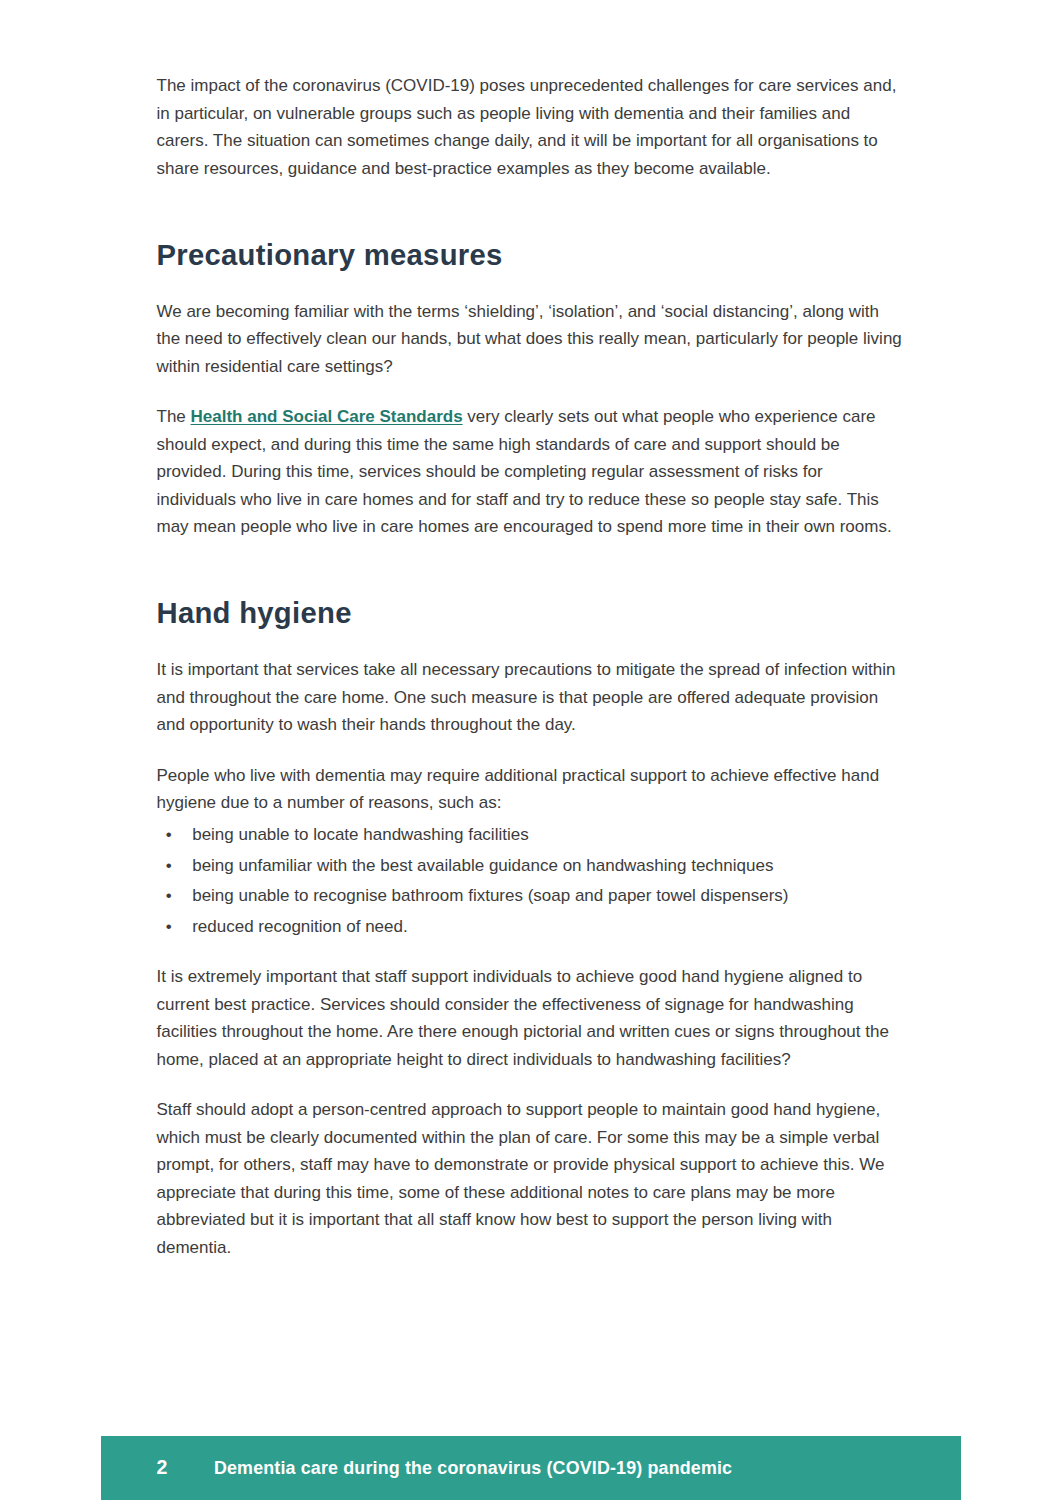The impact of the coronavirus (COVID-19) poses unprecedented challenges for care services and, in particular, on vulnerable groups such as people living with dementia and their families and carers. The situation can sometimes change daily, and it will be important for all organisations to share resources, guidance and best-practice examples as they become available.
Precautionary measures
We are becoming familiar with the terms ‘shielding’, ‘isolation’, and ‘social distancing’, along with the need to effectively clean our hands, but what does this really mean, particularly for people living within residential care settings?
The Health and Social Care Standards very clearly sets out what people who experience care should expect, and during this time the same high standards of care and support should be provided. During this time, services should be completing regular assessment of risks for individuals who live in care homes and for staff and try to reduce these so people stay safe. This may mean people who live in care homes are encouraged to spend more time in their own rooms.
Hand hygiene
It is important that services take all necessary precautions to mitigate the spread of infection within and throughout the care home. One such measure is that people are offered adequate provision and opportunity to wash their hands throughout the day.
People who live with dementia may require additional practical support to achieve effective hand hygiene due to a number of reasons, such as:
being unable to locate handwashing facilities
being unfamiliar with the best available guidance on handwashing techniques
being unable to recognise bathroom fixtures (soap and paper towel dispensers)
reduced recognition of need.
It is extremely important that staff support individuals to achieve good hand hygiene aligned to current best practice. Services should consider the effectiveness of signage for handwashing facilities throughout the home. Are there enough pictorial and written cues or signs throughout the home, placed at an appropriate height to direct individuals to handwashing facilities?
Staff should adopt a person-centred approach to support people to maintain good hand hygiene, which must be clearly documented within the plan of care. For some this may be a simple verbal prompt, for others, staff may have to demonstrate or provide physical support to achieve this. We appreciate that during this time, some of these additional notes to care plans may be more abbreviated but it is important that all staff know how best to support the person living with dementia.
2 Dementia care during the coronavirus (COVID-19) pandemic